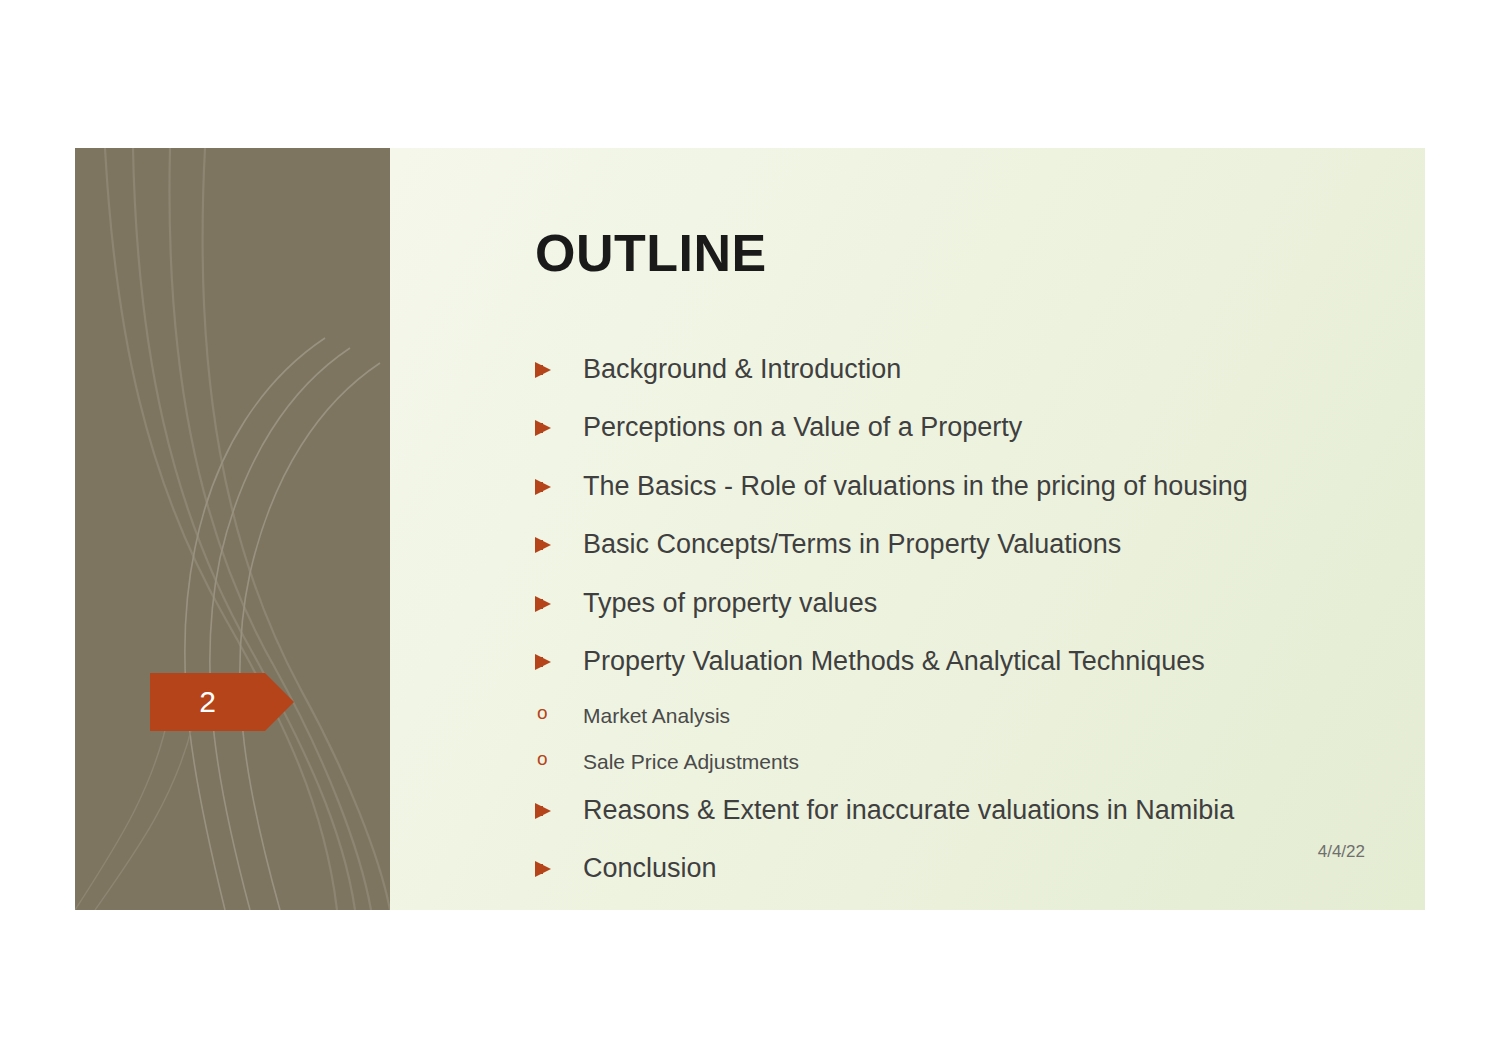2
OUTLINE
Background & Introduction
Perceptions on a Value of a Property
The Basics - Role of valuations in the pricing of housing
Basic Concepts/Terms in Property Valuations
Types of property values
Property Valuation Methods & Analytical Techniques
Market Analysis
Sale Price Adjustments
Reasons & Extent for inaccurate valuations in Namibia
Conclusion
4/4/22